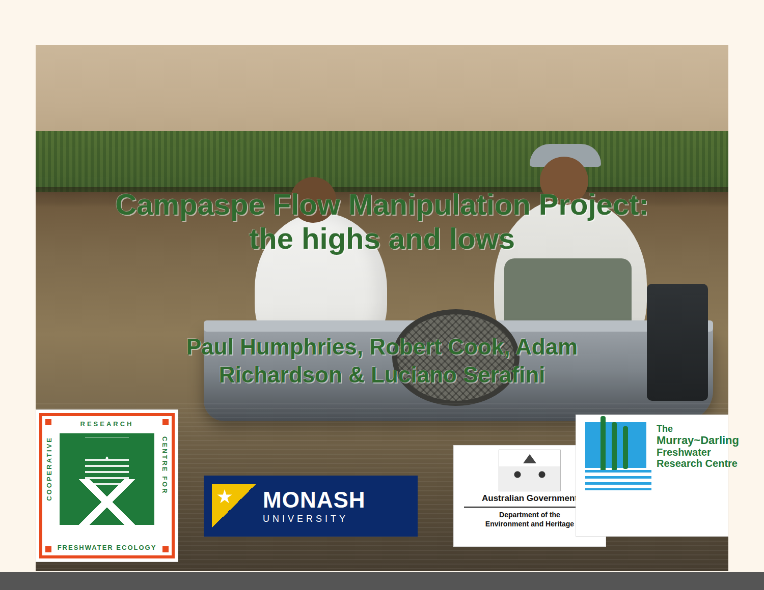Campaspe Flow Manipulation Project:
the highs and lows
Paul Humphries, Robert Cook, Adam
Richardson & Luciano Serafini
RESEARCH
COOPERATIVE
CENTRE FOR
FRESHWATER ECOLOGY
MONASH
UNIVERSITY
Australian Government
Department of the
Environment and Heritage
The
Murray~Darling
Freshwater
Research Centre